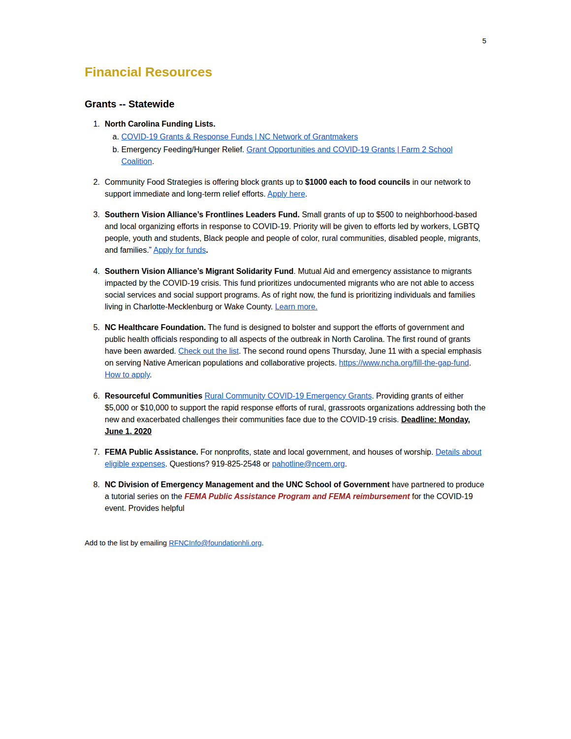5
Financial Resources
Grants -- Statewide
North Carolina Funding Lists.
COVID-19 Grants & Response Funds | NC Network of Grantmakers
Emergency Feeding/Hunger Relief. Grant Opportunities and COVID-19 Grants | Farm 2 School Coalition.
Community Food Strategies is offering block grants up to $1000 each to food councils in our network to support immediate and long-term relief efforts. Apply here.
Southern Vision Alliance’s Frontlines Leaders Fund. Small grants of up to $500 to neighborhood-based and local organizing efforts in response to COVID-19. Priority will be given to efforts led by workers, LGBTQ people, youth and students, Black people and people of color, rural communities, disabled people, migrants, and families.” Apply for funds.
Southern Vision Alliance’s Migrant Solidarity Fund. Mutual Aid and emergency assistance to migrants impacted by the COVID-19 crisis. This fund prioritizes undocumented migrants who are not able to access social services and social support programs. As of right now, the fund is prioritizing individuals and families living in Charlotte-Mecklenburg or Wake County. Learn more.
NC Healthcare Foundation. The fund is designed to bolster and support the efforts of government and public health officials responding to all aspects of the outbreak in North Carolina. The first round of grants have been awarded. Check out the list. The second round opens Thursday, June 11 with a special emphasis on serving Native American populations and collaborative projects. https://www.ncha.org/fill-the-gap-fund. How to apply.
Resourceful Communities Rural Community COVID-19 Emergency Grants. Providing grants of either $5,000 or $10,000 to support the rapid response efforts of rural, grassroots organizations addressing both the new and exacerbated challenges their communities face due to the COVID-19 crisis. Deadline: Monday, June 1, 2020
FEMA Public Assistance. For nonprofits, state and local government, and houses of worship. Details about eligible expenses. Questions? 919-825-2548 or pahotline@ncem.org.
NC Division of Emergency Management and the UNC School of Government have partnered to produce a tutorial series on the FEMA Public Assistance Program and FEMA reimbursement for the COVID-19 event. Provides helpful
Add to the list by emailing RFNCInfo@foundationhli.org.